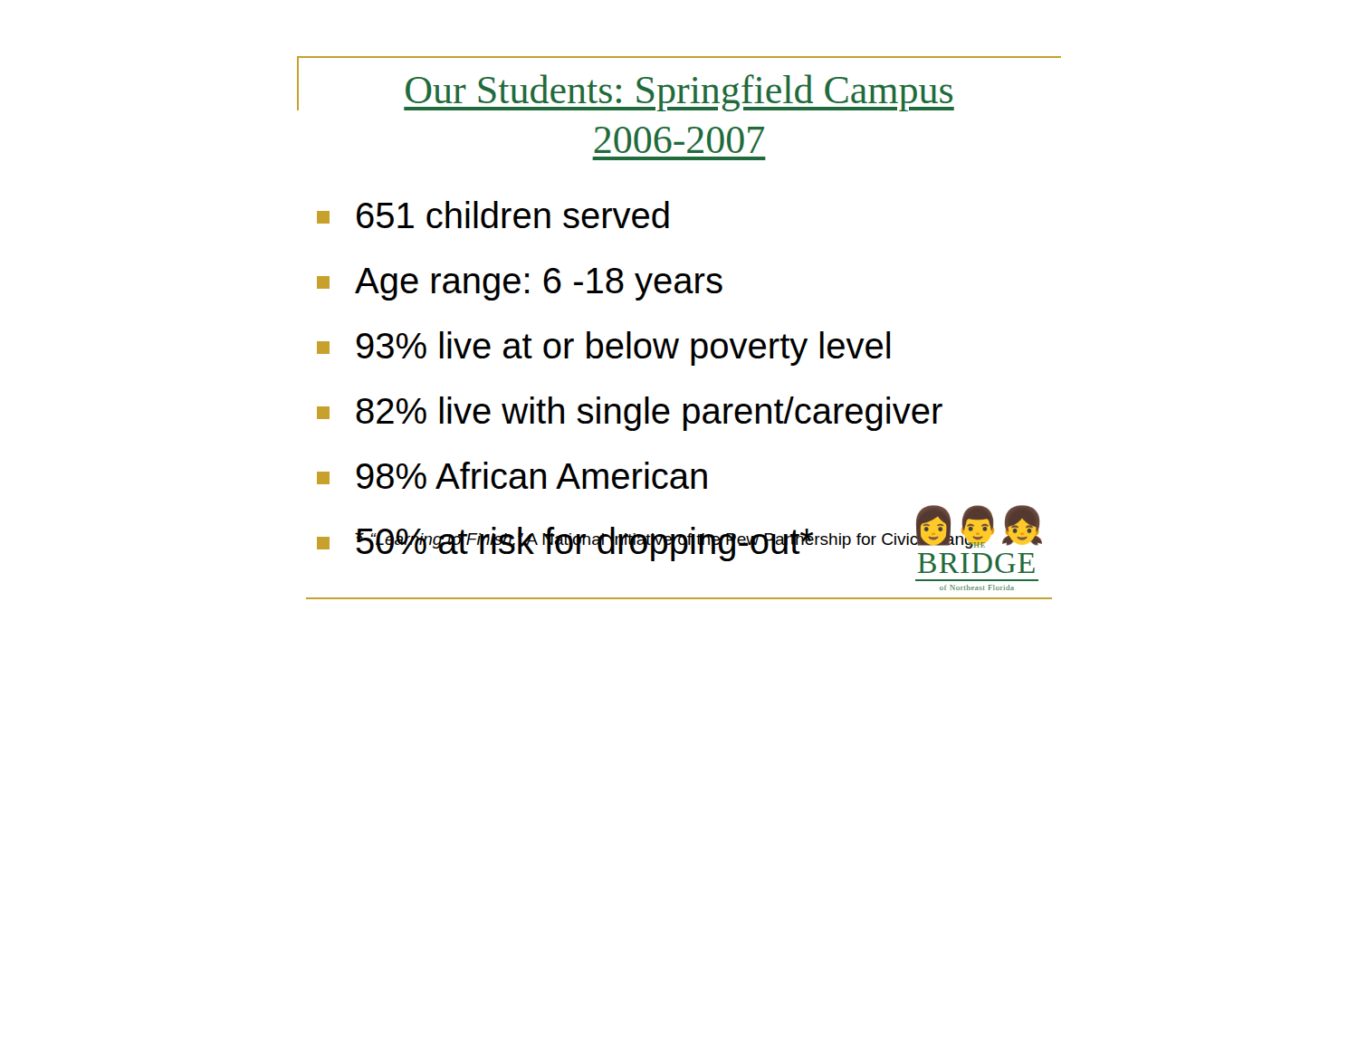Our Students: Springfield Campus 2006-2007
651 children served
Age range: 6 -18 years
93% live at or below poverty level
82% live with single parent/caregiver
98% African American
50% at risk for dropping-out*
*“Learning to Finish,” A National Initiative of the Pew Partnership for Civic Change
👩 👨 👧
THE
BRIDGE
of Northeast Florida